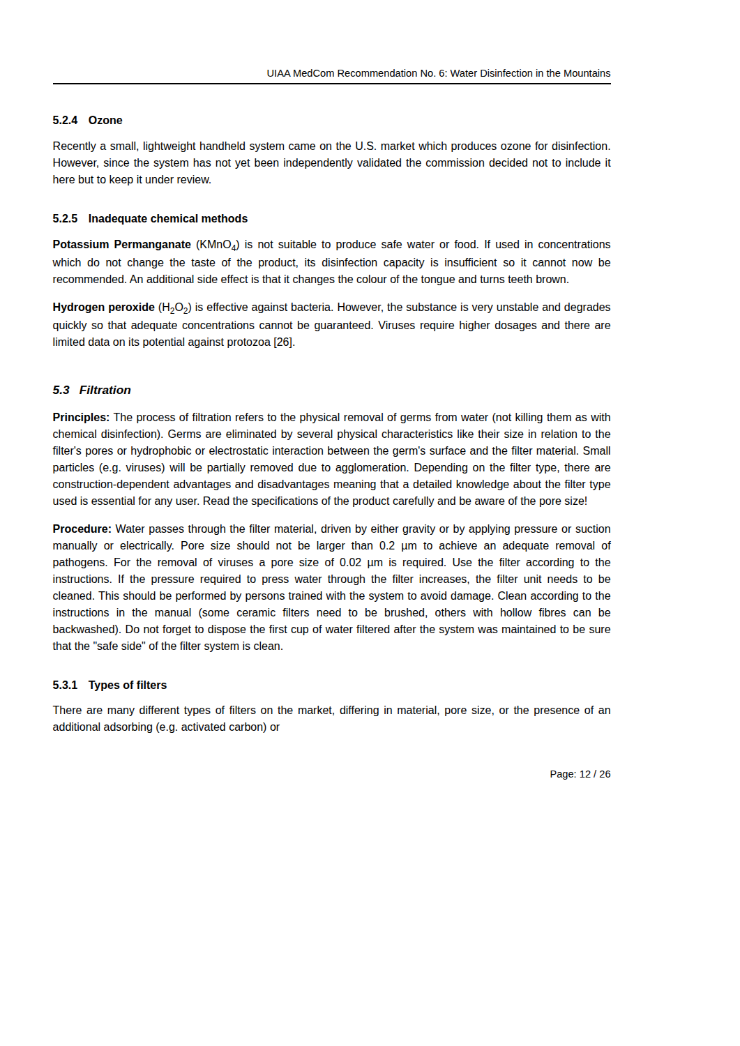UIAA MedCom Recommendation No. 6: Water Disinfection in the Mountains
5.2.4 Ozone
Recently a small, lightweight handheld system came on the U.S. market which produces ozone for disinfection. However, since the system has not yet been independently validated the commission decided not to include it here but to keep it under review.
5.2.5 Inadequate chemical methods
Potassium Permanganate (KMnO4) is not suitable to produce safe water or food. If used in concentrations which do not change the taste of the product, its disinfection capacity is insufficient so it cannot now be recommended. An additional side effect is that it changes the colour of the tongue and turns teeth brown.
Hydrogen peroxide (H2O2) is effective against bacteria. However, the substance is very unstable and degrades quickly so that adequate concentrations cannot be guaranteed. Viruses require higher dosages and there are limited data on its potential against protozoa [26].
5.3 Filtration
Principles: The process of filtration refers to the physical removal of germs from water (not killing them as with chemical disinfection). Germs are eliminated by several physical characteristics like their size in relation to the filter's pores or hydrophobic or electrostatic interaction between the germ's surface and the filter material. Small particles (e.g. viruses) will be partially removed due to agglomeration. Depending on the filter type, there are construction-dependent advantages and disadvantages meaning that a detailed knowledge about the filter type used is essential for any user. Read the specifications of the product carefully and be aware of the pore size!
Procedure: Water passes through the filter material, driven by either gravity or by applying pressure or suction manually or electrically. Pore size should not be larger than 0.2 µm to achieve an adequate removal of pathogens. For the removal of viruses a pore size of 0.02 µm is required. Use the filter according to the instructions. If the pressure required to press water through the filter increases, the filter unit needs to be cleaned. This should be performed by persons trained with the system to avoid damage. Clean according to the instructions in the manual (some ceramic filters need to be brushed, others with hollow fibres can be backwashed). Do not forget to dispose the first cup of water filtered after the system was maintained to be sure that the "safe side" of the filter system is clean.
5.3.1 Types of filters
There are many different types of filters on the market, differing in material, pore size, or the presence of an additional adsorbing (e.g. activated carbon) or
Page: 12 / 26